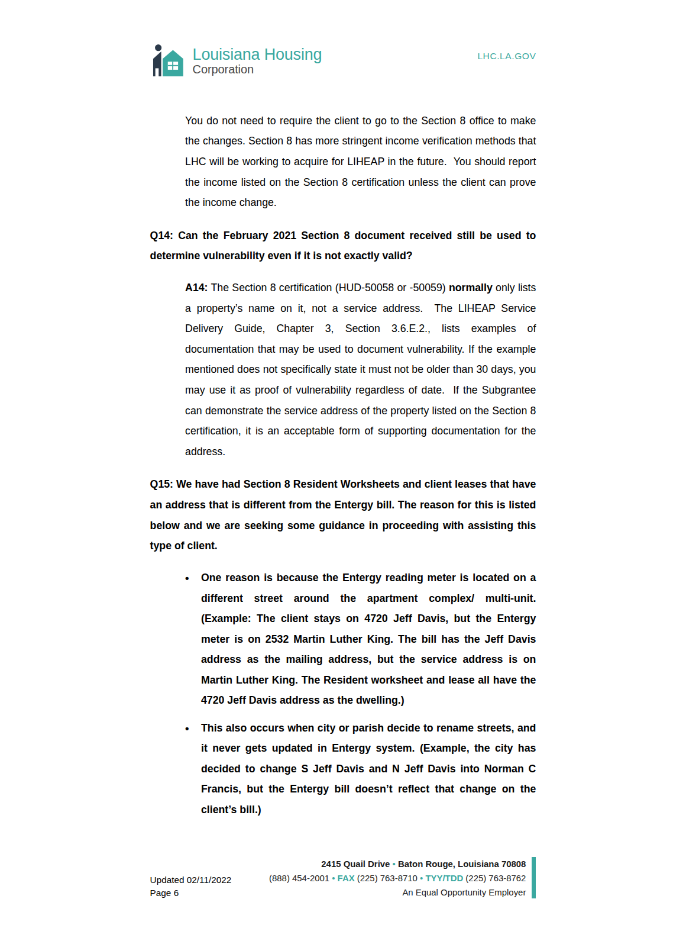Louisiana Housing
Corporation
LHC.LA.GOV
You do not need to require the client to go to the Section 8 office to make the changes. Section 8 has more stringent income verification methods that LHC will be working to acquire for LIHEAP in the future. You should report the income listed on the Section 8 certification unless the client can prove the income change.
Q14: Can the February 2021 Section 8 document received still be used to determine vulnerability even if it is not exactly valid?
A14: The Section 8 certification (HUD-50058 or -50059) normally only lists a property’s name on it, not a service address. The LIHEAP Service Delivery Guide, Chapter 3, Section 3.6.E.2., lists examples of documentation that may be used to document vulnerability. If the example mentioned does not specifically state it must not be older than 30 days, you may use it as proof of vulnerability regardless of date. If the Subgrantee can demonstrate the service address of the property listed on the Section 8 certification, it is an acceptable form of supporting documentation for the address.
Q15: We have had Section 8 Resident Worksheets and client leases that have an address that is different from the Entergy bill. The reason for this is listed below and we are seeking some guidance in proceeding with assisting this type of client.
One reason is because the Entergy reading meter is located on a different street around the apartment complex/ multi-unit. (Example: The client stays on 4720 Jeff Davis, but the Entergy meter is on 2532 Martin Luther King. The bill has the Jeff Davis address as the mailing address, but the service address is on Martin Luther King. The Resident worksheet and lease all have the 4720 Jeff Davis address as the dwelling.)
This also occurs when city or parish decide to rename streets, and it never gets updated in Entergy system. (Example, the city has decided to change S Jeff Davis and N Jeff Davis into Norman C Francis, but the Entergy bill doesn’t reflect that change on the client’s bill.)
Updated 02/11/2022
Page 6
2415 Quail Drive • Baton Rouge, Louisiana 70808
(888) 454-2001 • FAX (225) 763-8710 • TYY/TDD (225) 763-8762
An Equal Opportunity Employer